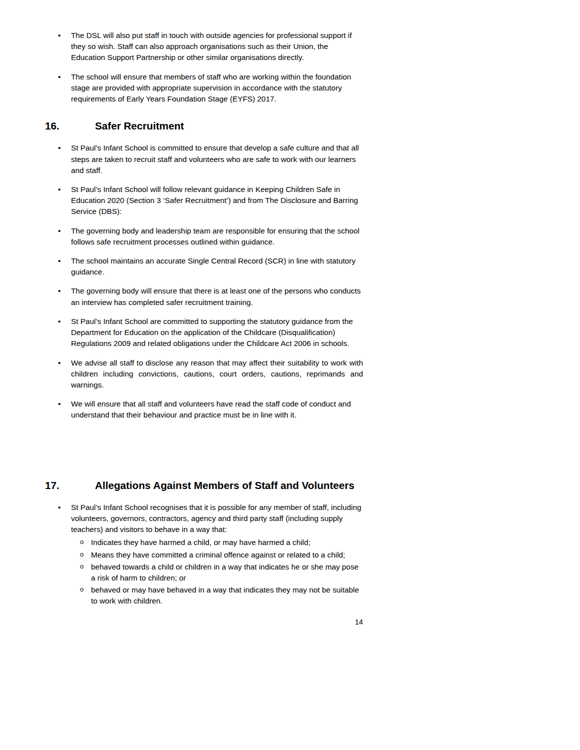The DSL will also put staff in touch with outside agencies for professional support if they so wish. Staff can also approach organisations such as their Union, the Education Support Partnership or other similar organisations directly.
The school will ensure that members of staff who are working within the foundation stage are provided with appropriate supervision in accordance with the statutory requirements of Early Years Foundation Stage (EYFS) 2017.
16. Safer Recruitment
St Paul’s Infant School is committed to ensure that develop a safe culture and that all steps are taken to recruit staff and volunteers who are safe to work with our learners and staff.
St Paul’s Infant School will follow relevant guidance in Keeping Children Safe in Education 2020 (Section 3 ‘Safer Recruitment’) and from The Disclosure and Barring Service (DBS):
The governing body and leadership team are responsible for ensuring that the school follows safe recruitment processes outlined within guidance.
The school maintains an accurate Single Central Record (SCR) in line with statutory guidance.
The governing body will ensure that there is at least one of the persons who conducts an interview has completed safer recruitment training.
St Paul’s Infant School are committed to supporting the statutory guidance from the Department for Education on the application of the Childcare (Disqualification) Regulations 2009 and related obligations under the Childcare Act 2006 in schools.
We advise all staff to disclose any reason that may affect their suitability to work with children including convictions, cautions, court orders, cautions, reprimands and warnings.
We will ensure that all staff and volunteers have read the staff code of conduct and understand that their behaviour and practice must be in line with it.
17. Allegations Against Members of Staff and Volunteers
St Paul’s Infant School recognises that it is possible for any member of staff, including volunteers, governors, contractors, agency and third party staff (including supply teachers) and visitors to behave in a way that:
Indicates they have harmed a child, or may have harmed a child;
Means they have committed a criminal offence against or related to a child;
behaved towards a child or children in a way that indicates he or she may pose a risk of harm to children; or
behaved or may have behaved in a way that indicates they may not be suitable to work with children.
14